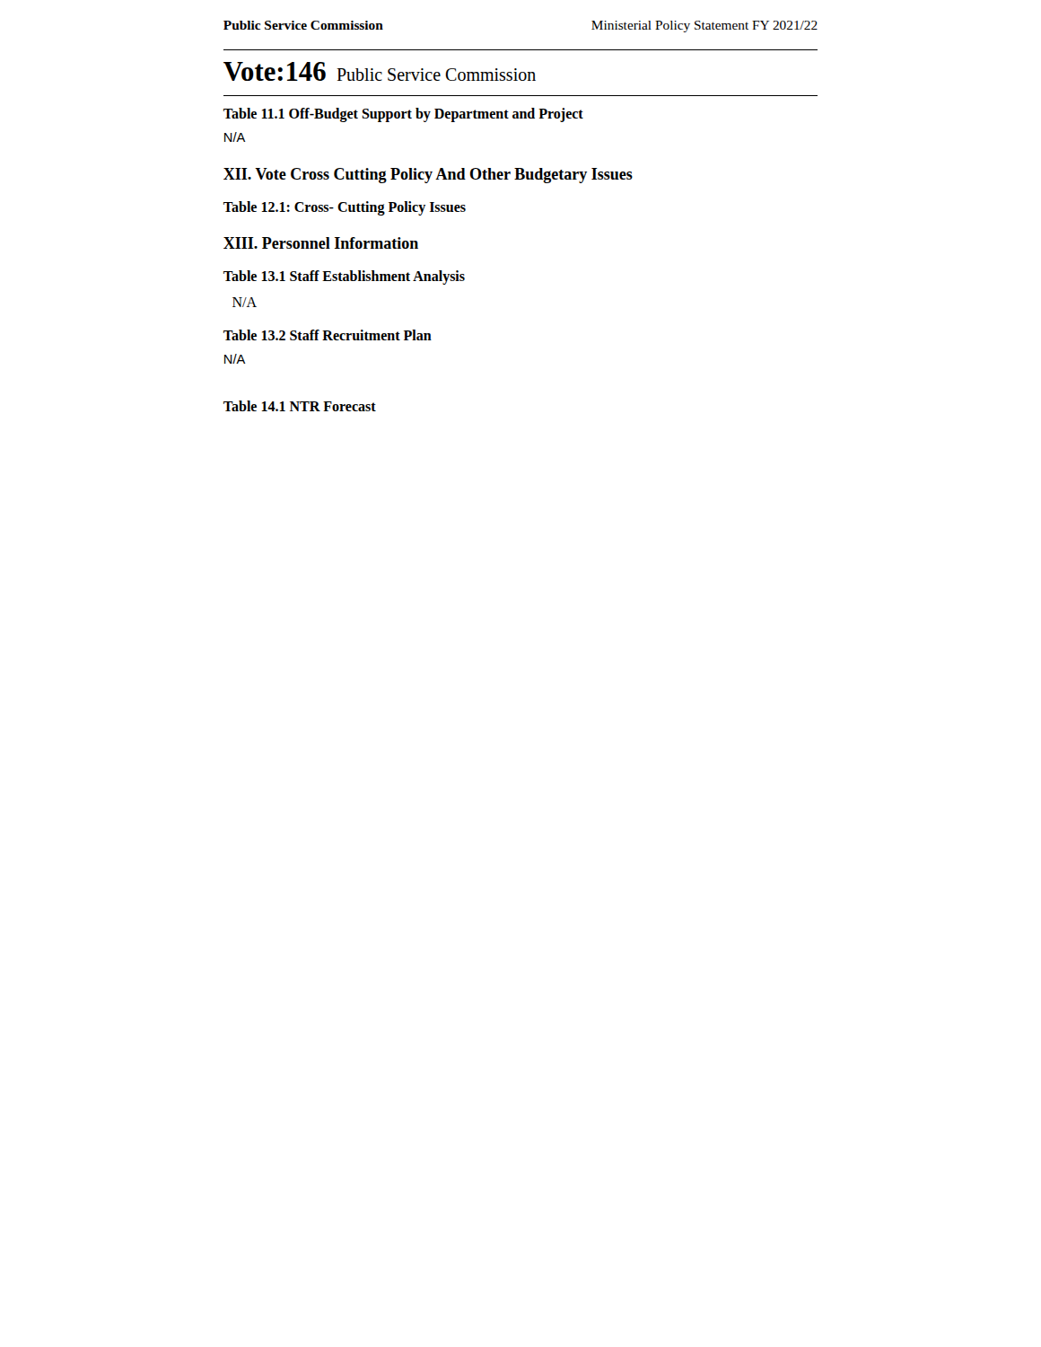Public Service Commission
Ministerial Policy Statement FY 2021/22
Vote:146 Public Service Commission
Table 11.1 Off-Budget Support by Department and Project
N/A
XII. Vote Cross Cutting Policy And Other Budgetary Issues
Table 12.1: Cross- Cutting Policy Issues
XIII. Personnel Information
Table 13.1 Staff Establishment Analysis
N/A
Table 13.2 Staff Recruitment Plan
N/A
Table 14.1 NTR Forecast